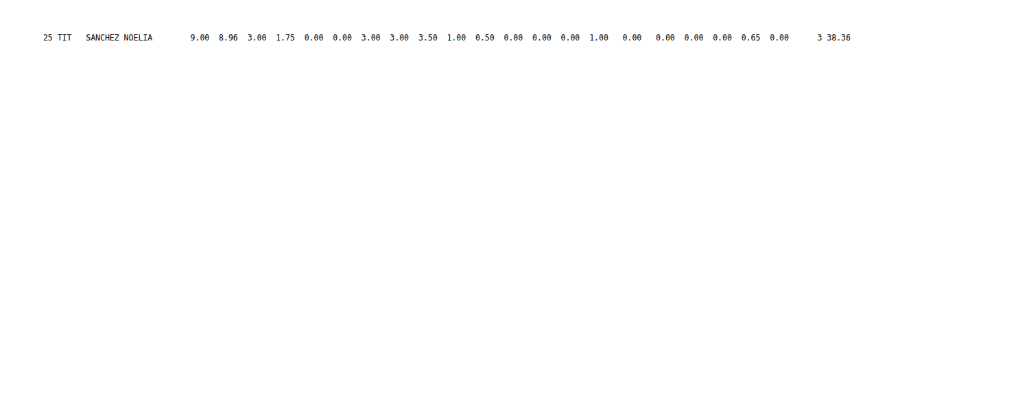25 TIT   SANCHEZ NOELIA        9.00  8.96  3.00  1.75  0.00  0.00  3.00  3.00  3.50  1.00  0.50  0.00  0.00  0.00  1.00   0.00   0.00  0.00  0.00  0.65  0.00      3 38.36